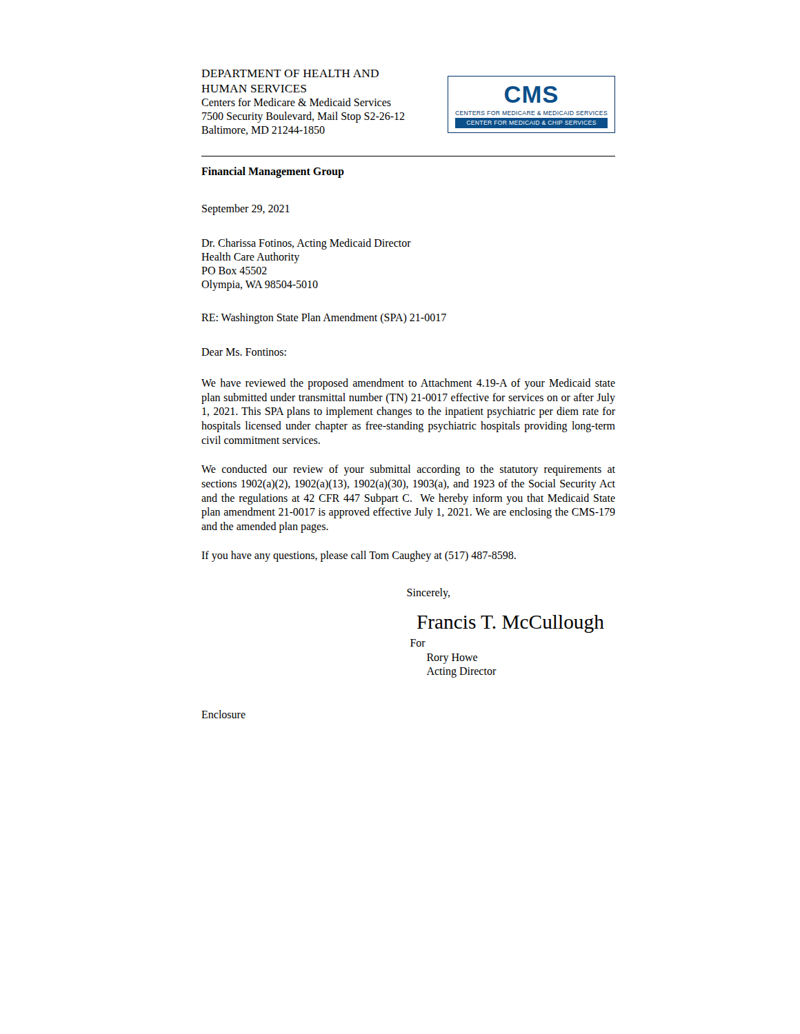DEPARTMENT OF HEALTH AND HUMAN SERVICES
Centers for Medicare & Medicaid Services
7500 Security Boulevard, Mail Stop S2-26-12
Baltimore, MD 21244-1850
CMS
CENTERS FOR MEDICARE & MEDICAID SERVICES
CENTER FOR MEDICAID & CHIP SERVICES
Financial Management Group
September 29, 2021
Dr. Charissa Fotinos, Acting Medicaid Director
Health Care Authority
PO Box 45502
Olympia, WA 98504-5010
RE: Washington State Plan Amendment (SPA) 21-0017
Dear Ms. Fontinos:
We have reviewed the proposed amendment to Attachment 4.19-A of your Medicaid state plan submitted under transmittal number (TN) 21-0017 effective for services on or after July 1, 2021. This SPA plans to implement changes to the inpatient psychiatric per diem rate for hospitals licensed under chapter as free-standing psychiatric hospitals providing long-term civil commitment services.
We conducted our review of your submittal according to the statutory requirements at sections 1902(a)(2), 1902(a)(13), 1902(a)(30), 1903(a), and 1923 of the Social Security Act and the regulations at 42 CFR 447 Subpart C. We hereby inform you that Medicaid State plan amendment 21-0017 is approved effective July 1, 2021. We are enclosing the CMS-179 and the amended plan pages.
If you have any questions, please call Tom Caughey at (517) 487-8598.
Sincerely,
Francis T. McCullough
For
Rory Howe
Acting Director
Enclosure